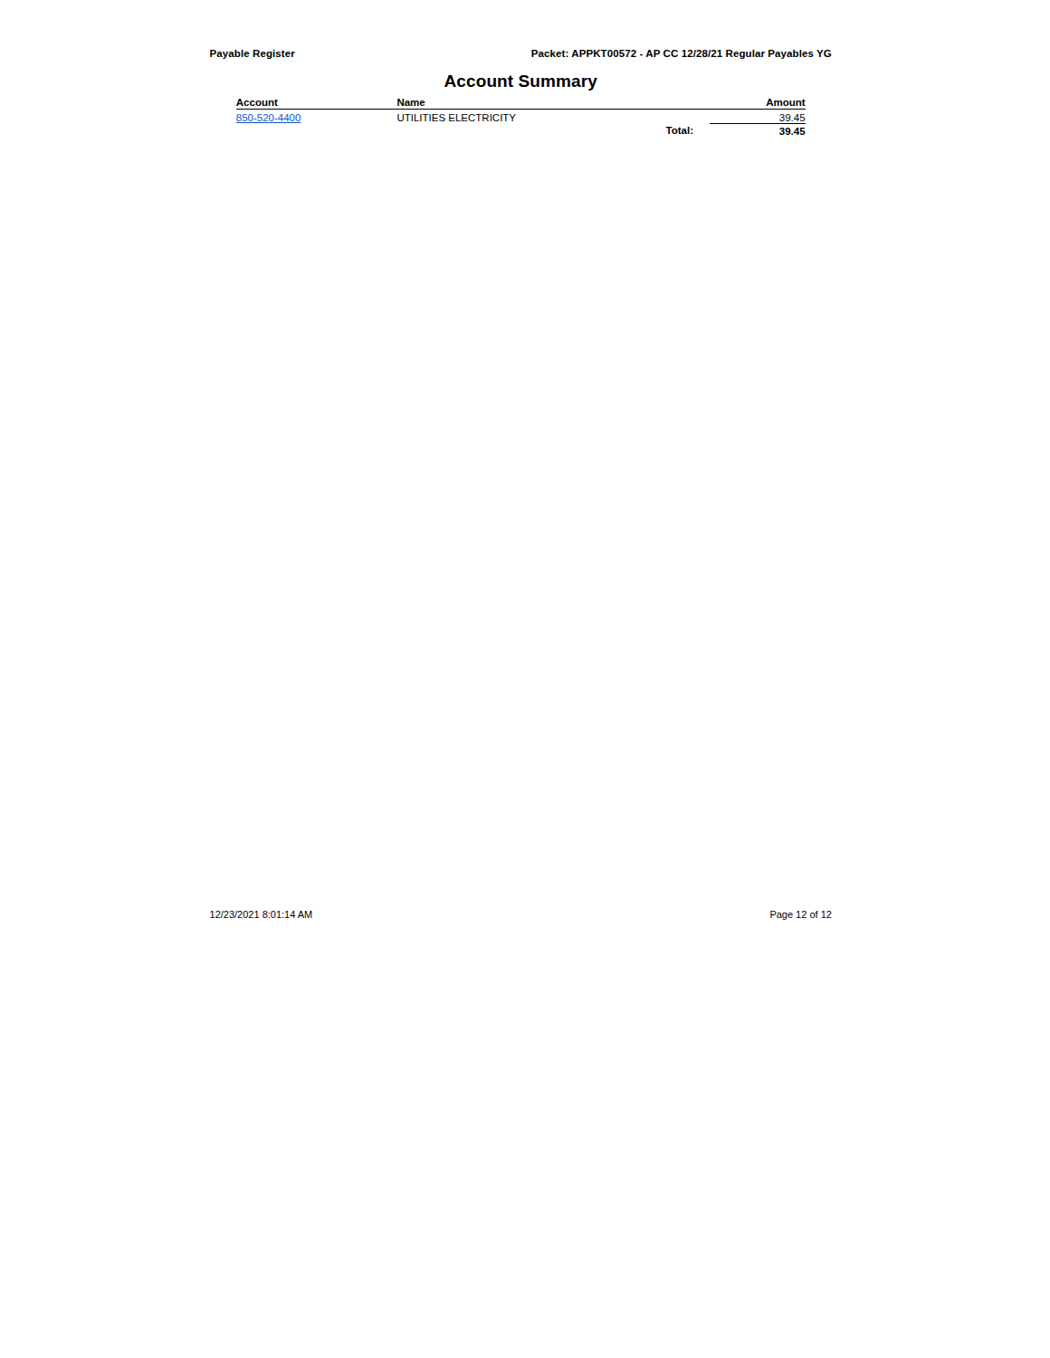Payable Register
Packet: APPKT00572 - AP CC 12/28/21 Regular Payables YG
Account Summary
| Account | Name | Amount |
| --- | --- | --- |
| 850-520-4400 | UTILITIES ELECTRICITY | 39.45 |
| | Total: | 39.45 |
12/23/2021 8:01:14 AM
Page 12 of 12